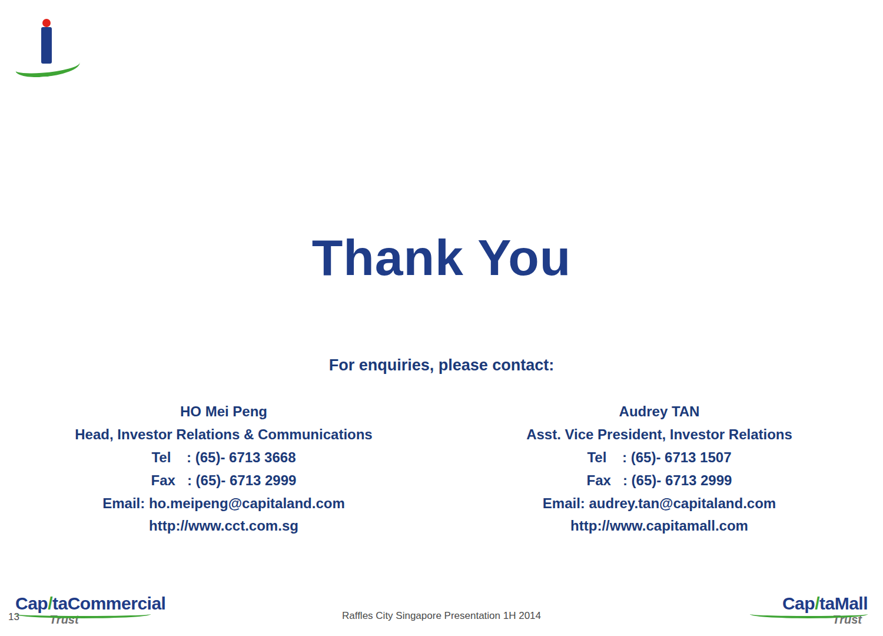Thank You
For enquiries, please contact:
HO Mei Peng Head, Investor Relations & Communications Tel : (65)- 6713 3668 Fax : (65)- 6713 2999 Email: ho.meipeng@capitaland.com http://www.cct.com.sg
Audrey TAN Asst. Vice President, Investor Relations Tel : (65)- 6713 1507 Fax : (65)- 6713 2999 Email: audrey.tan@capitaland.com http://www.capitamall.com
Cap/taCommercial
Trust
Cap/taMall
Trust
13
Raffles City Singapore Presentation 1H 2014